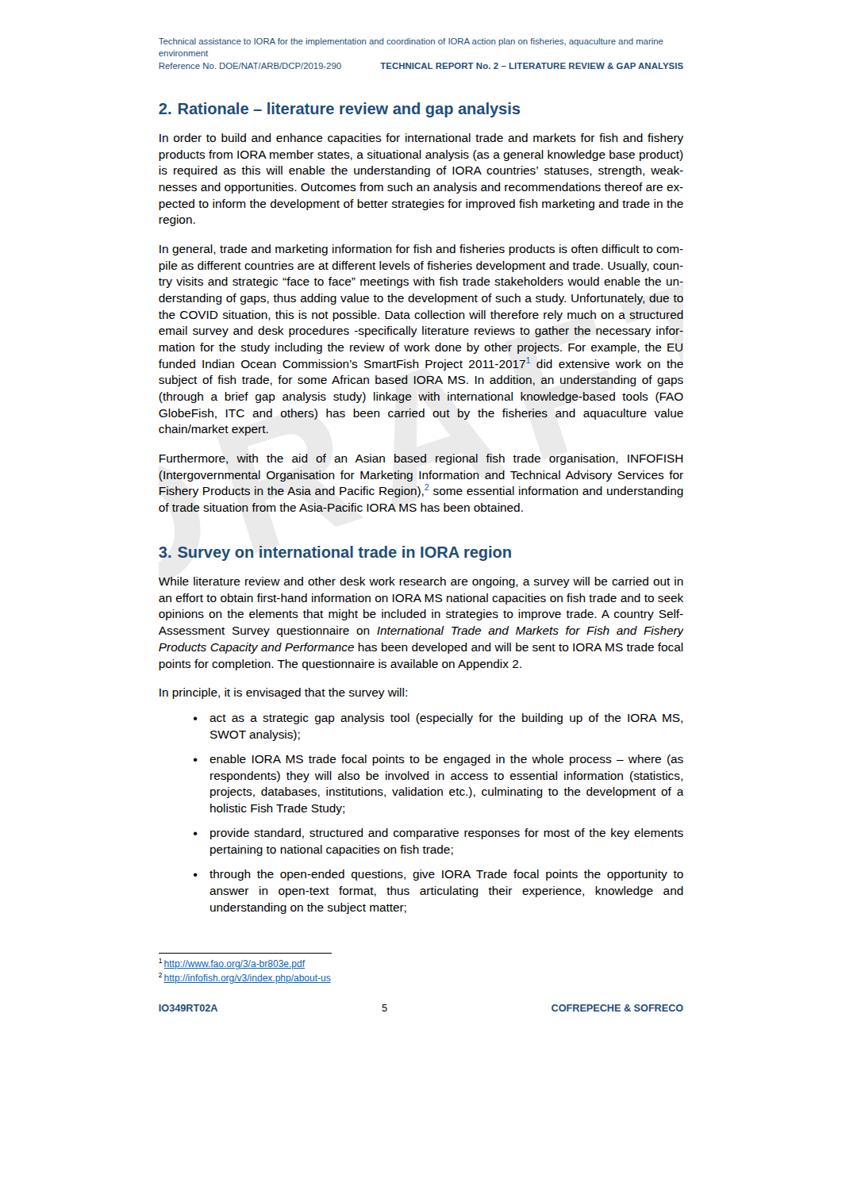DRAFT
Technical assistance to IORA for the implementation and coordination of IORA action plan on fisheries, aquaculture and marine environment
Reference No. DOE/NAT/ARB/DCP/2019-290 TECHNICAL REPORT No. 2 – LITERATURE REVIEW & GAP ANALYSIS
2. Rationale – literature review and gap analysis
In order to build and enhance capacities for international trade and markets for fish and fishery products from IORA member states, a situational analysis (as a general knowledge base product) is required as this will enable the understanding of IORA countries’ statuses, strength, weaknesses and opportunities. Outcomes from such an analysis and recommendations thereof are expected to inform the development of better strategies for improved fish marketing and trade in the region.
In general, trade and marketing information for fish and fisheries products is often difficult to compile as different countries are at different levels of fisheries development and trade. Usually, country visits and strategic “face to face” meetings with fish trade stakeholders would enable the understanding of gaps, thus adding value to the development of such a study. Unfortunately, due to the COVID situation, this is not possible. Data collection will therefore rely much on a structured email survey and desk procedures -specifically literature reviews to gather the necessary information for the study including the review of work done by other projects. For example, the EU funded Indian Ocean Commission’s SmartFish Project 2011-20171 did extensive work on the subject of fish trade, for some African based IORA MS. In addition, an understanding of gaps (through a brief gap analysis study) linkage with international knowledge-based tools (FAO GlobeFish, ITC and others) has been carried out by the fisheries and aquaculture value chain/market expert.
Furthermore, with the aid of an Asian based regional fish trade organisation, INFOFISH (Intergovernmental Organisation for Marketing Information and Technical Advisory Services for Fishery Products in the Asia and Pacific Region),2 some essential information and understanding of trade situation from the Asia-Pacific IORA MS has been obtained.
3. Survey on international trade in IORA region
While literature review and other desk work research are ongoing, a survey will be carried out in an effort to obtain first-hand information on IORA MS national capacities on fish trade and to seek opinions on the elements that might be included in strategies to improve trade. A country Self-Assessment Survey questionnaire on International Trade and Markets for Fish and Fishery Products Capacity and Performance has been developed and will be sent to IORA MS trade focal points for completion. The questionnaire is available on Appendix 2.
In principle, it is envisaged that the survey will:
act as a strategic gap analysis tool (especially for the building up of the IORA MS, SWOT analysis);
enable IORA MS trade focal points to be engaged in the whole process – where (as respondents) they will also be involved in access to essential information (statistics, projects, databases, institutions, validation etc.), culminating to the development of a holistic Fish Trade Study;
provide standard, structured and comparative responses for most of the key elements pertaining to national capacities on fish trade;
through the open-ended questions, give IORA Trade focal points the opportunity to answer in open-text format, thus articulating their experience, knowledge and understanding on the subject matter;
1http://www.fao.org/3/a-br803e.pdf
2http://infofish.org/v3/index.php/about-us
IO349RT02A 5 COFREPECHE & SOFRECO